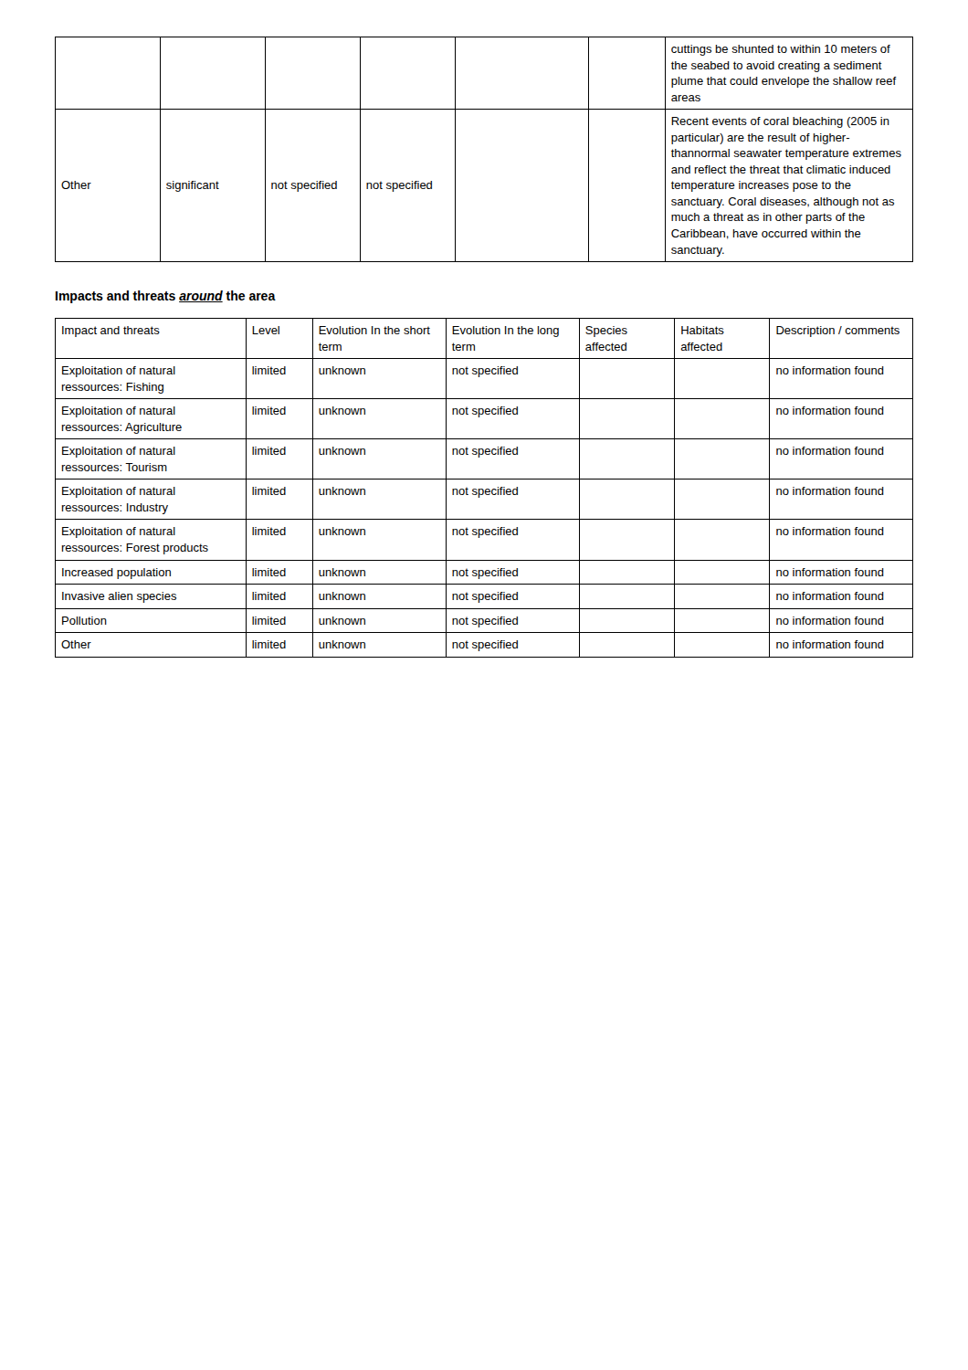| | | | | | | cuttings be shunted to within 10 meters of the seabed to avoid creating a sediment plume that could envelope the shallow reef areas |
| Other | significant | not specified | not specified | | | Recent events of coral bleaching (2005 in particular) are the result of higher-thannormal seawater temperature extremes and reflect the threat that climatic induced temperature increases pose to the sanctuary. Coral diseases, although not as much a threat as in other parts of the Caribbean, have occurred within the sanctuary. |
Impacts and threats around the area
| Impact and threats | Level | Evolution In the short term | Evolution In the long term | Species affected | Habitats affected | Description / comments |
| --- | --- | --- | --- | --- | --- | --- |
| Exploitation of natural ressources: Fishing | limited | unknown | not specified | | | no information found |
| Exploitation of natural ressources: Agriculture | limited | unknown | not specified | | | no information found |
| Exploitation of natural ressources: Tourism | limited | unknown | not specified | | | no information found |
| Exploitation of natural ressources: Industry | limited | unknown | not specified | | | no information found |
| Exploitation of natural ressources: Forest products | limited | unknown | not specified | | | no information found |
| Increased population | limited | unknown | not specified | | | no information found |
| Invasive alien species | limited | unknown | not specified | | | no information found |
| Pollution | limited | unknown | not specified | | | no information found |
| Other | limited | unknown | not specified | | | no information found |